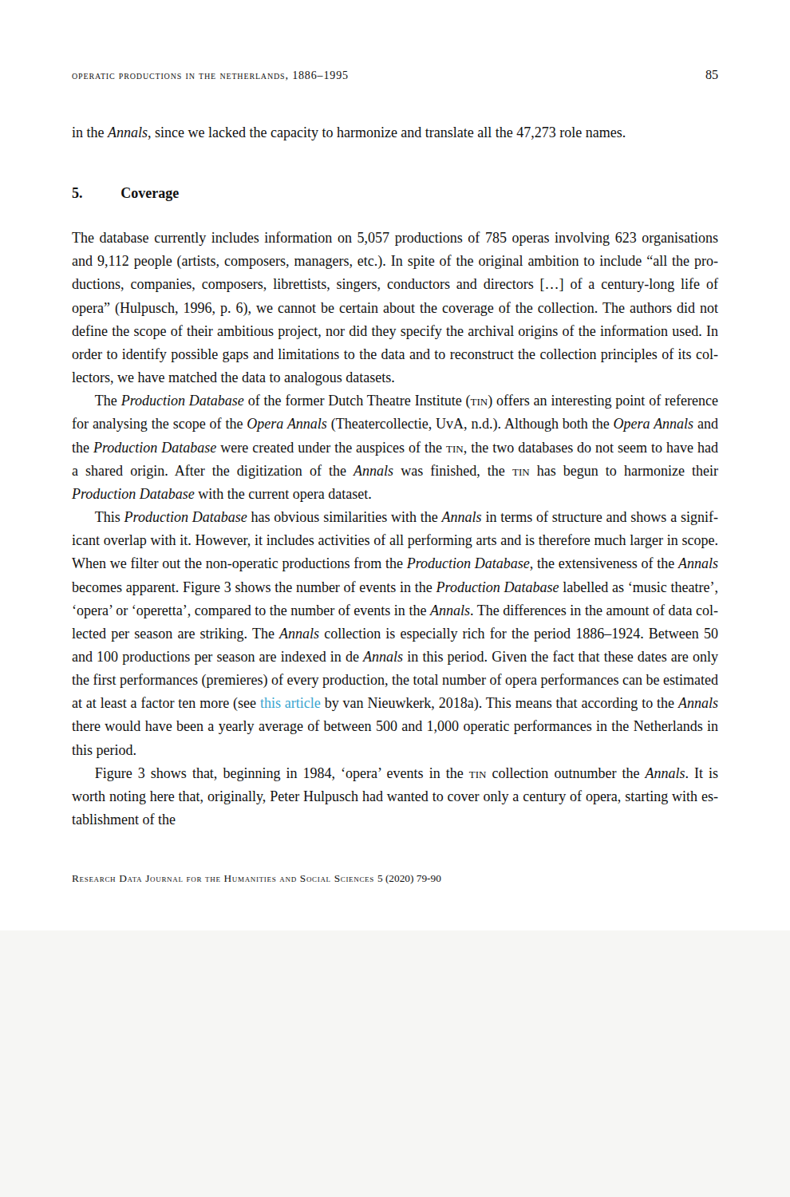Operatic Productions in the Netherlands, 1886–1995 85
in the Annals, since we lacked the capacity to harmonize and translate all the 47,273 role names.
5. Coverage
The database currently includes information on 5,057 productions of 785 operas involving 623 organisations and 9,112 people (artists, composers, managers, etc.). In spite of the original ambition to include “all the productions, companies, composers, librettists, singers, conductors and directors […] of a century-long life of opera” (Hulpusch, 1996, p. 6), we cannot be certain about the coverage of the collection. The authors did not define the scope of their ambitious project, nor did they specify the archival origins of the information used. In order to identify possible gaps and limitations to the data and to reconstruct the collection principles of its collectors, we have matched the data to analogous datasets.
The Production Database of the former Dutch Theatre Institute (tin) offers an interesting point of reference for analysing the scope of the Opera Annals (Theatercollectie, UvA, n.d.). Although both the Opera Annals and the Production Database were created under the auspices of the tin, the two databases do not seem to have had a shared origin. After the digitization of the Annals was finished, the tin has begun to harmonize their Production Database with the current opera dataset.
This Production Database has obvious similarities with the Annals in terms of structure and shows a significant overlap with it. However, it includes activities of all performing arts and is therefore much larger in scope. When we filter out the non-operatic productions from the Production Database, the extensiveness of the Annals becomes apparent. Figure 3 shows the number of events in the Production Database labelled as ‘music theatre’, ‘opera’ or ‘operetta’, compared to the number of events in the Annals. The differences in the amount of data collected per season are striking. The Annals collection is especially rich for the period 1886–1924. Between 50 and 100 productions per season are indexed in de Annals in this period. Given the fact that these dates are only the first performances (premieres) of every production, the total number of opera performances can be estimated at at least a factor ten more (see this article by van Nieuwkerk, 2018a). This means that according to the Annals there would have been a yearly average of between 500 and 1,000 operatic performances in the Netherlands in this period.
Figure 3 shows that, beginning in 1984, ‘opera’ events in the tin collection outnumber the Annals. It is worth noting here that, originally, Peter Hulpusch had wanted to cover only a century of opera, starting with establishment of the
Research Data Journal for the Humanities and Social Sciences 5 (2020) 79-90